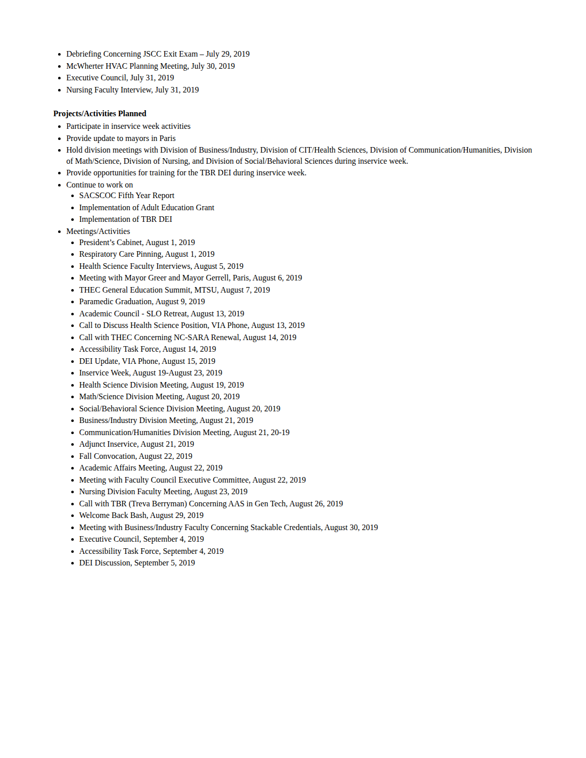Debriefing Concerning JSCC Exit Exam – July 29, 2019
McWherter HVAC Planning Meeting, July 30, 2019
Executive Council, July 31, 2019
Nursing Faculty Interview, July 31, 2019
Projects/Activities Planned
Participate in inservice week activities
Provide update to mayors in Paris
Hold division meetings with Division of Business/Industry, Division of CIT/Health Sciences, Division of Communication/Humanities, Division of Math/Science, Division of Nursing, and Division of Social/Behavioral Sciences during inservice week.
Provide opportunities for training for the TBR DEI during inservice week.
Continue to work on
SACSCOC Fifth Year Report
Implementation of Adult Education Grant
Implementation of TBR DEI
Meetings/Activities
President’s Cabinet, August 1, 2019
Respiratory Care Pinning, August 1, 2019
Health Science Faculty Interviews, August 5, 2019
Meeting with Mayor Greer and Mayor Gerrell, Paris, August 6, 2019
THEC General Education Summit, MTSU, August 7, 2019
Paramedic Graduation, August 9, 2019
Academic Council - SLO Retreat, August 13, 2019
Call to Discuss Health Science Position, VIA Phone, August 13, 2019
Call with THEC Concerning NC-SARA Renewal, August 14, 2019
Accessibility Task Force, August 14, 2019
DEI Update, VIA Phone, August 15, 2019
Inservice Week, August 19-August 23, 2019
Health Science Division Meeting, August 19, 2019
Math/Science Division Meeting, August 20, 2019
Social/Behavioral Science Division Meeting, August 20, 2019
Business/Industry Division Meeting, August 21, 2019
Communication/Humanities Division Meeting, August 21, 20-19
Adjunct Inservice, August 21, 2019
Fall Convocation, August 22, 2019
Academic Affairs Meeting, August 22, 2019
Meeting with Faculty Council Executive Committee, August 22, 2019
Nursing Division Faculty Meeting, August 23, 2019
Call with TBR (Treva Berryman) Concerning AAS in Gen Tech, August 26, 2019
Welcome Back Bash, August 29, 2019
Meeting with Business/Industry Faculty Concerning Stackable Credentials, August 30, 2019
Executive Council, September 4, 2019
Accessibility Task Force, September 4, 2019
DEI Discussion, September 5, 2019